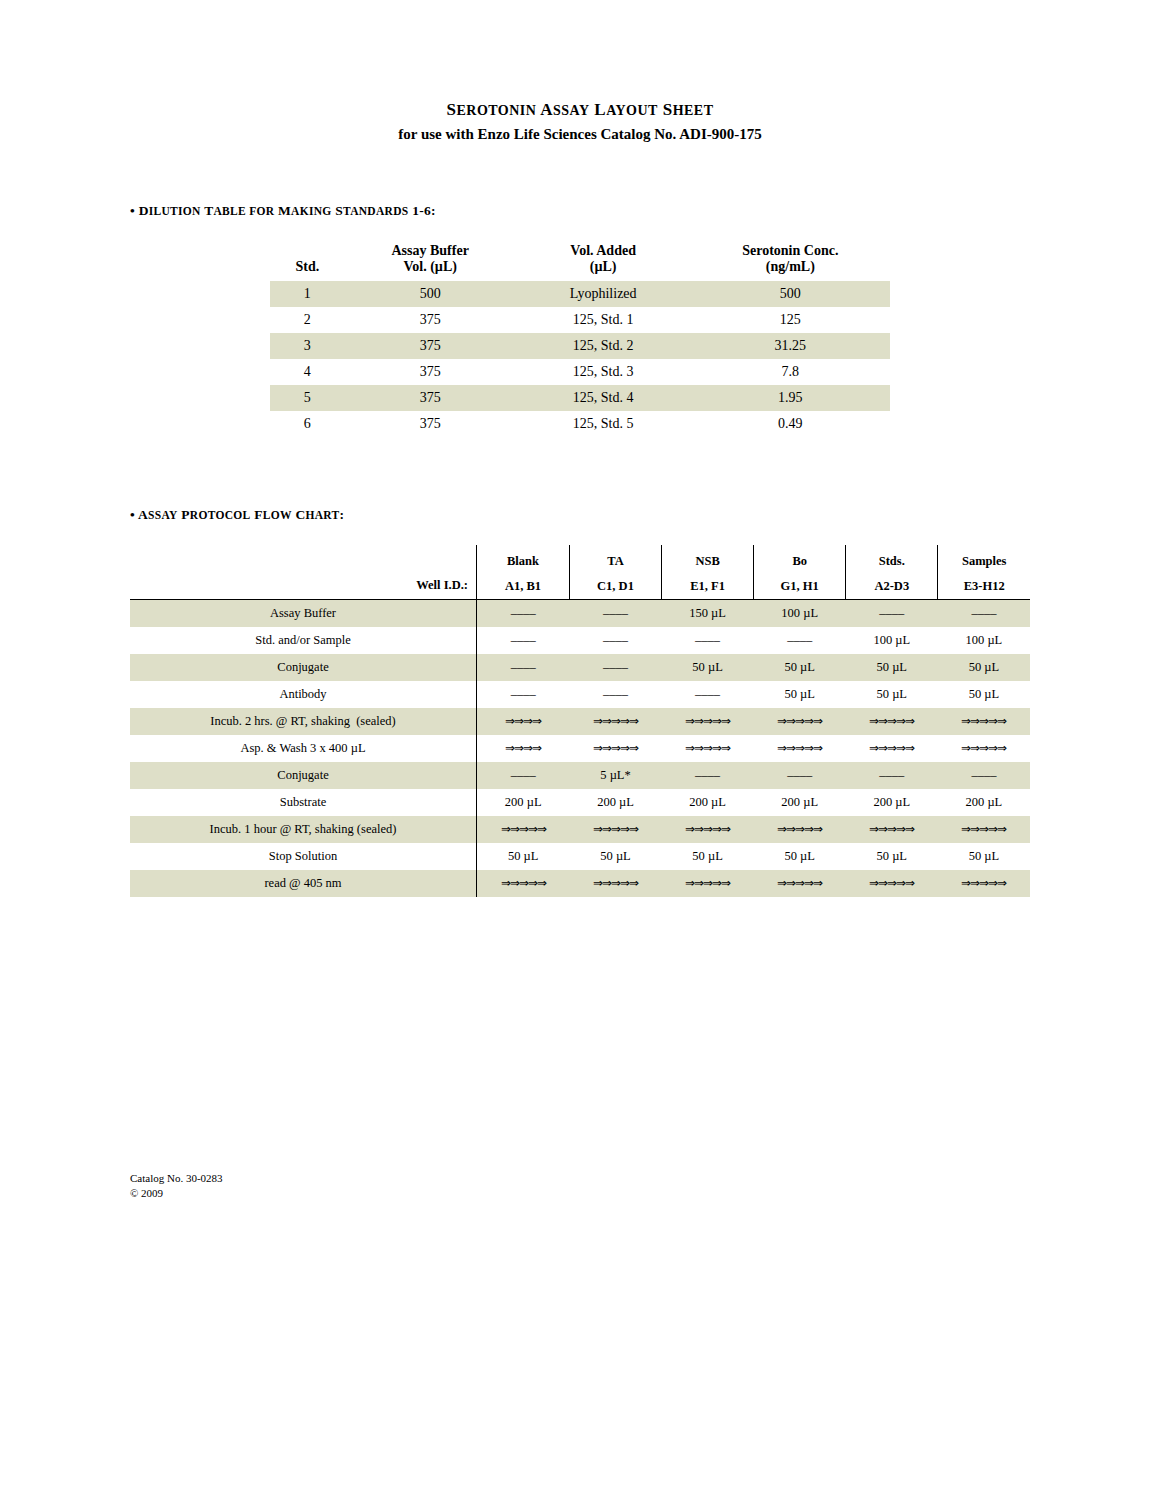SEROTONIN ASSAY LAYOUT SHEET
for use with Enzo Life Sciences Catalog No. ADI-900-175
• DILUTION TABLE FOR MAKING STANDARDS 1-6:
| Std. | Assay Buffer Vol. (µL) | Vol. Added (µL) | Serotonin Conc. (ng/mL) |
| --- | --- | --- | --- |
| 1 | 500 | Lyophilized | 500 |
| 2 | 375 | 125, Std. 1 | 125 |
| 3 | 375 | 125, Std. 2 | 31.25 |
| 4 | 375 | 125, Std. 3 | 7.8 |
| 5 | 375 | 125, Std. 4 | 1.95 |
| 6 | 375 | 125, Std. 5 | 0.49 |
• ASSAY PROTOCOL FLOW CHART:
| | Blank | TA | NSB | Bo | Stds. | Samples |
| --- | --- | --- | --- | --- | --- | --- |
| Well I.D.: | A1, B1 | C1, D1 | E1, F1 | G1, H1 | A2-D3 | E3-H12 |
| Assay Buffer | –––– | –––– | 150 µL | 100 µL | –––– | –––– |
| Std. and/or Sample | –––– | –––– | –––– | –––– | 100 µL | 100 µL |
| Conjugate | –––– | –––– | 50 µL | 50 µL | 50 µL | 50 µL |
| Antibody | –––– | –––– | –––– | 50 µL | 50 µL | 50 µL |
| Incub. 2 hrs. @ RT, shaking (sealed) | ⇒⇒⇒⇒ | ⇒⇒⇒⇒⇒ | ⇒⇒⇒⇒⇒ | ⇒⇒⇒⇒⇒ | ⇒⇒⇒⇒⇒ | ⇒⇒⇒⇒⇒ |
| Asp. & Wash 3 x 400 µL | ⇒⇒⇒⇒ | ⇒⇒⇒⇒⇒ | ⇒⇒⇒⇒⇒ | ⇒⇒⇒⇒⇒ | ⇒⇒⇒⇒⇒ | ⇒⇒⇒⇒⇒ |
| Conjugate | –––– | 5 µL* | –––– | –––– | –––– | –––– |
| Substrate | 200 µL | 200 µL | 200 µL | 200 µL | 200 µL | 200 µL |
| Incub. 1 hour @ RT, shaking (sealed) | ⇒⇒⇒⇒⇒ | ⇒⇒⇒⇒⇒ | ⇒⇒⇒⇒⇒ | ⇒⇒⇒⇒⇒ | ⇒⇒⇒⇒⇒ | ⇒⇒⇒⇒⇒ |
| Stop Solution | 50 µL | 50 µL | 50 µL | 50 µL | 50 µL | 50 µL |
| read @ 405 nm | ⇒⇒⇒⇒⇒ | ⇒⇒⇒⇒⇒ | ⇒⇒⇒⇒⇒ | ⇒⇒⇒⇒⇒ | ⇒⇒⇒⇒⇒ | ⇒⇒⇒⇒⇒ |
Catalog No. 30-0283
© 2009